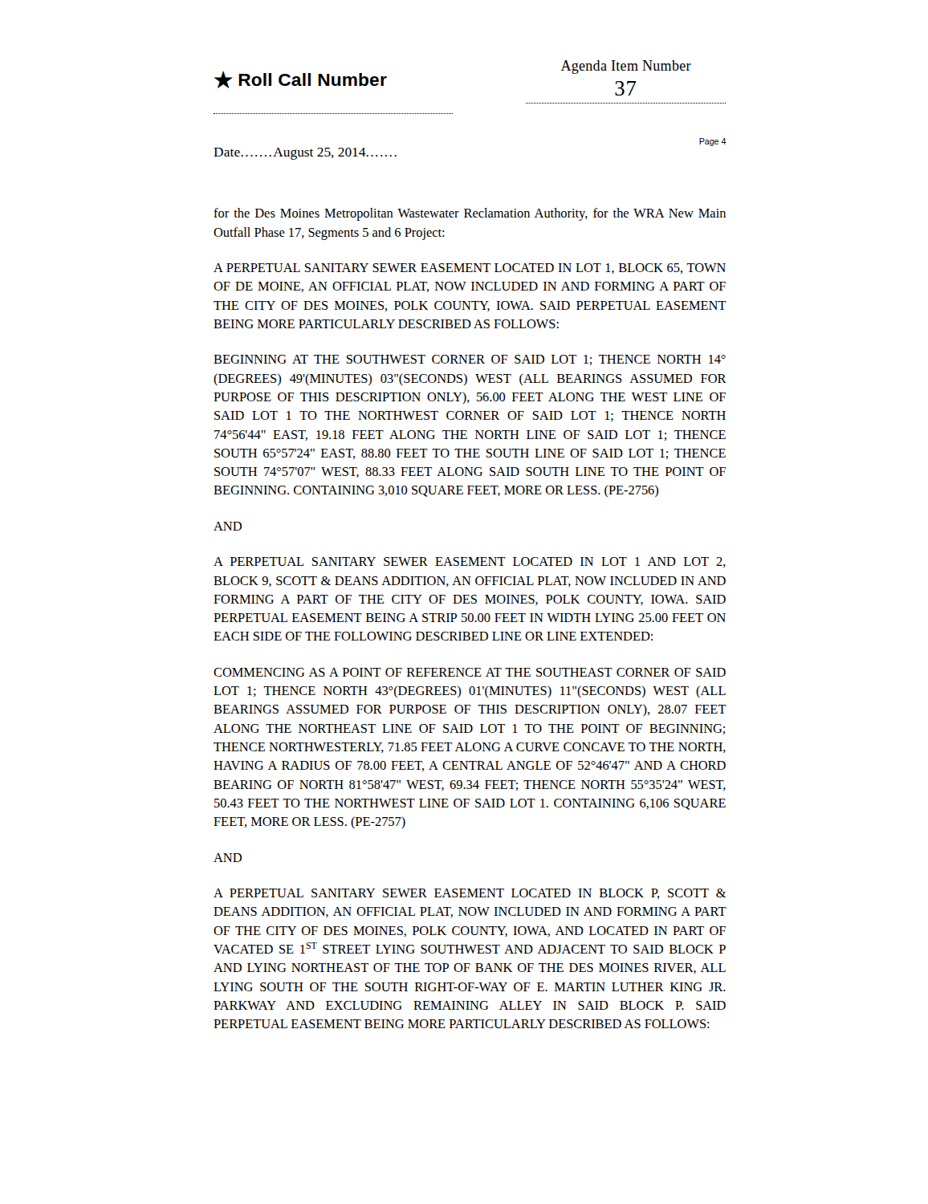★Roll Call Number
Agenda Item Number
37
Page 4
Date....... August 25, 2014.......
for the Des Moines Metropolitan Wastewater Reclamation Authority, for the WRA New Main Outfall Phase 17, Segments 5 and 6 Project:
A PERPETUAL SANITARY SEWER EASEMENT LOCATED IN LOT 1, BLOCK 65, TOWN OF DE MOINE, AN OFFICIAL PLAT, NOW INCLUDED IN AND FORMING A PART OF THE CITY OF DES MOINES, POLK COUNTY, IOWA. SAID PERPETUAL EASEMENT BEING MORE PARTICULARLY DESCRIBED AS FOLLOWS:
BEGINNING AT THE SOUTHWEST CORNER OF SAID LOT 1; THENCE NORTH 14°(DEGREES) 49'(MINUTES) 03"(SECONDS) WEST (ALL BEARINGS ASSUMED FOR PURPOSE OF THIS DESCRIPTION ONLY), 56.00 FEET ALONG THE WEST LINE OF SAID LOT 1 TO THE NORTHWEST CORNER OF SAID LOT 1; THENCE NORTH 74°56'44" EAST, 19.18 FEET ALONG THE NORTH LINE OF SAID LOT 1; THENCE SOUTH 65°57'24" EAST, 88.80 FEET TO THE SOUTH LINE OF SAID LOT 1; THENCE SOUTH 74°57'07" WEST, 88.33 FEET ALONG SAID SOUTH LINE TO THE POINT OF BEGINNING. CONTAINING 3,010 SQUARE FEET, MORE OR LESS. (PE-2756)
AND
A PERPETUAL SANITARY SEWER EASEMENT LOCATED IN LOT 1 AND LOT 2, BLOCK 9, SCOTT & DEANS ADDITION, AN OFFICIAL PLAT, NOW INCLUDED IN AND FORMING A PART OF THE CITY OF DES MOINES, POLK COUNTY, IOWA. SAID PERPETUAL EASEMENT BEING A STRIP 50.00 FEET IN WIDTH LYING 25.00 FEET ON EACH SIDE OF THE FOLLOWING DESCRIBED LINE OR LINE EXTENDED:
COMMENCING AS A POINT OF REFERENCE AT THE SOUTHEAST CORNER OF SAID LOT 1; THENCE NORTH 43°(DEGREES) 01'(MINUTES) 11"(SECONDS) WEST (ALL BEARINGS ASSUMED FOR PURPOSE OF THIS DESCRIPTION ONLY), 28.07 FEET ALONG THE NORTHEAST LINE OF SAID LOT 1 TO THE POINT OF BEGINNING; THENCE NORTHWESTERLY, 71.85 FEET ALONG A CURVE CONCAVE TO THE NORTH, HAVING A RADIUS OF 78.00 FEET, A CENTRAL ANGLE OF 52°46'47" AND A CHORD BEARING OF NORTH 81°58'47" WEST, 69.34 FEET; THENCE NORTH 55°35'24" WEST, 50.43 FEET TO THE NORTHWEST LINE OF SAID LOT 1. CONTAINING 6,106 SQUARE FEET, MORE OR LESS. (PE-2757)
AND
A PERPETUAL SANITARY SEWER EASEMENT LOCATED IN BLOCK P, SCOTT & DEANS ADDITION, AN OFFICIAL PLAT, NOW INCLUDED IN AND FORMING A PART OF THE CITY OF DES MOINES, POLK COUNTY, IOWA, AND LOCATED IN PART OF VACATED SE 1ST STREET LYING SOUTHWEST AND ADJACENT TO SAID BLOCK P AND LYING NORTHEAST OF THE TOP OF BANK OF THE DES MOINES RIVER, ALL LYING SOUTH OF THE SOUTH RIGHT-OF-WAY OF E. MARTIN LUTHER KING JR. PARKWAY AND EXCLUDING REMAINING ALLEY IN SAID BLOCK P. SAID PERPETUAL EASEMENT BEING MORE PARTICULARLY DESCRIBED AS FOLLOWS: